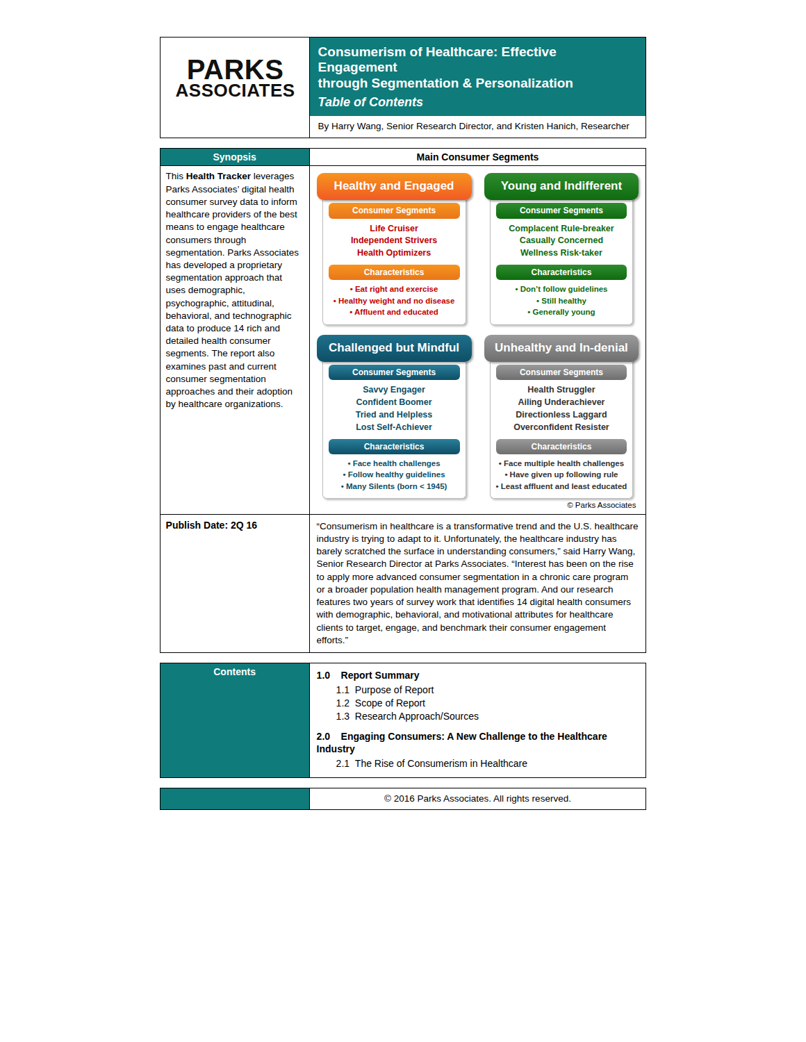PARKS
ASSOCIATES
Consumerism of Healthcare: Effective Engagement
through Segmentation & Personalization
Table of Contents
By Harry Wang, Senior Research Director, and Kristen Hanich, Researcher
| Synopsis | Main Consumer Segments |
| This Health Tracker leverages Parks Associates’ digital health consumer survey data to inform healthcare providers of the best means to engage healthcare consumers through segmentation. Parks Associates has developed a proprietary segmentation approach that uses demographic, psychographic, attitudinal, behavioral, and technographic data to produce 14 rich and detailed health consumer segments. The report also examines past and current consumer segmentation approaches and their adoption by healthcare organizations. | Healthy and Engaged Consumer Segments Life Cruiser Independent Strivers Health Optimizers Characteristics Eat right and exercise Healthy weight and no disease Affluent and educated Young and Indifferent Consumer Segments Complacent Rule-breaker Casually Concerned Wellness Risk-taker Characteristics Don’t follow guidelines Still healthy Generally young Challenged but Mindful Consumer Segments Savvy Engager Confident Boomer Tried and Helpless Lost Self-Achiever Characteristics Face health challenges Follow healthy guidelines Many Silents (born < 1945) Unhealthy and In-denial Consumer Segments Health Struggler Ailing Underachiever Directionless Laggard Overconfident Resister Characteristics Face multiple health challenges Have given up following rule Least affluent and least educated © Parks Associates |
| Publish Date: 2Q 16 | “Consumerism in healthcare is a transformative trend and the U.S. healthcare industry is trying to adapt to it. Unfortunately, the healthcare industry has barely scratched the surface in understanding consumers,” said Harry Wang, Senior Research Director at Parks Associates. “Interest has been on the rise to apply more advanced consumer segmentation in a chronic care program or a broader population health management program. And our research features two years of survey work that identifies 14 digital health consumers with demographic, behavioral, and motivational attributes for healthcare clients to target, engage, and benchmark their consumer engagement efforts.” |
| Contents | 1.0 Report Summary 1.1 Purpose of Report 1.2 Scope of Report 1.3 Research Approach/Sources 2.0 Engaging Consumers: A New Challenge to the Healthcare Industry 2.1 The Rise of Consumerism in Healthcare |
| | © 2016 Parks Associates. All rights reserved. |